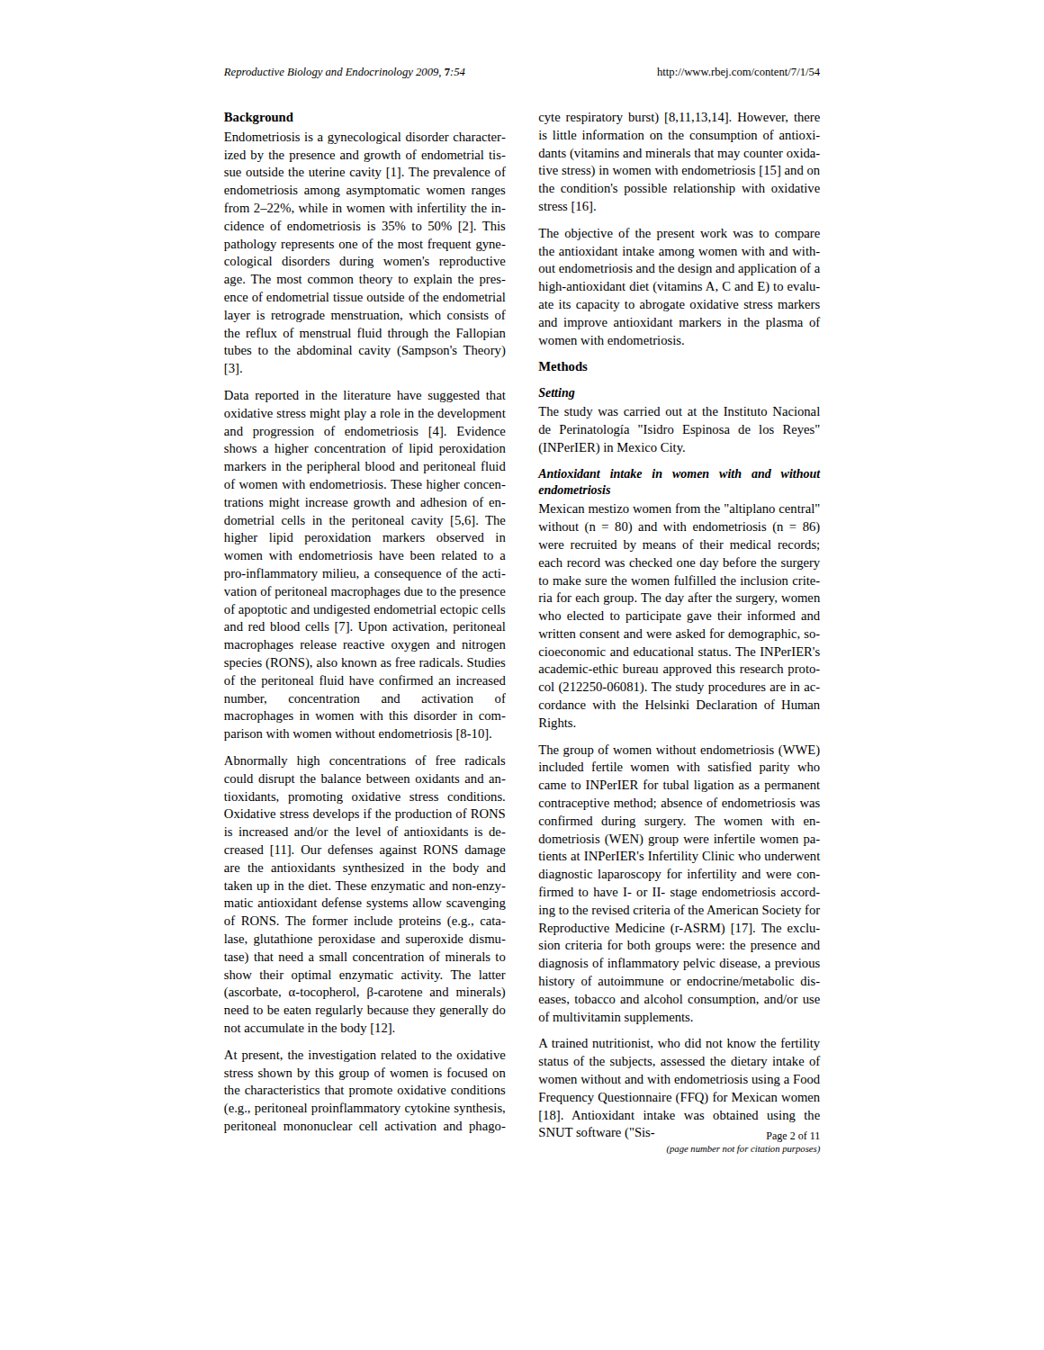Reproductive Biology and Endocrinology 2009, 7:54
http://www.rbej.com/content/7/1/54
Background
Endometriosis is a gynecological disorder characterized by the presence and growth of endometrial tissue outside the uterine cavity [1]. The prevalence of endometriosis among asymptomatic women ranges from 2–22%, while in women with infertility the incidence of endometriosis is 35% to 50% [2]. This pathology represents one of the most frequent gynecological disorders during women's reproductive age. The most common theory to explain the presence of endometrial tissue outside of the endometrial layer is retrograde menstruation, which consists of the reflux of menstrual fluid through the Fallopian tubes to the abdominal cavity (Sampson's Theory) [3].
Data reported in the literature have suggested that oxidative stress might play a role in the development and progression of endometriosis [4]. Evidence shows a higher concentration of lipid peroxidation markers in the peripheral blood and peritoneal fluid of women with endometriosis. These higher concentrations might increase growth and adhesion of endometrial cells in the peritoneal cavity [5,6]. The higher lipid peroxidation markers observed in women with endometriosis have been related to a pro-inflammatory milieu, a consequence of the activation of peritoneal macrophages due to the presence of apoptotic and undigested endometrial ectopic cells and red blood cells [7]. Upon activation, peritoneal macrophages release reactive oxygen and nitrogen species (RONS), also known as free radicals. Studies of the peritoneal fluid have confirmed an increased number, concentration and activation of macrophages in women with this disorder in comparison with women without endometriosis [8-10].
Abnormally high concentrations of free radicals could disrupt the balance between oxidants and antioxidants, promoting oxidative stress conditions. Oxidative stress develops if the production of RONS is increased and/or the level of antioxidants is decreased [11]. Our defenses against RONS damage are the antioxidants synthesized in the body and taken up in the diet. These enzymatic and non-enzymatic antioxidant defense systems allow scavenging of RONS. The former include proteins (e.g., catalase, glutathione peroxidase and superoxide dismutase) that need a small concentration of minerals to show their optimal enzymatic activity. The latter (ascorbate, α-tocopherol, β-carotene and minerals) need to be eaten regularly because they generally do not accumulate in the body [12].
At present, the investigation related to the oxidative stress shown by this group of women is focused on the characteristics that promote oxidative conditions (e.g., peritoneal proinflammatory cytokine synthesis, peritoneal mononuclear cell activation and phagocyte respiratory burst) [8,11,13,14]. However, there is little information on the consumption of antioxidants (vitamins and minerals that may counter oxidative stress) in women with endometriosis [15] and on the condition's possible relationship with oxidative stress [16].
The objective of the present work was to compare the antioxidant intake among women with and without endometriosis and the design and application of a high-antioxidant diet (vitamins A, C and E) to evaluate its capacity to abrogate oxidative stress markers and improve antioxidant markers in the plasma of women with endometriosis.
Methods
Setting
The study was carried out at the Instituto Nacional de Perinatología "Isidro Espinosa de los Reyes" (INPerIER) in Mexico City.
Antioxidant intake in women with and without endometriosis
Mexican mestizo women from the "altiplano central" without (n = 80) and with endometriosis (n = 86) were recruited by means of their medical records; each record was checked one day before the surgery to make sure the women fulfilled the inclusion criteria for each group. The day after the surgery, women who elected to participate gave their informed and written consent and were asked for demographic, socioeconomic and educational status. The INPerIER's academic-ethic bureau approved this research protocol (212250-06081). The study procedures are in accordance with the Helsinki Declaration of Human Rights.
The group of women without endometriosis (WWE) included fertile women with satisfied parity who came to INPerIER for tubal ligation as a permanent contraceptive method; absence of endometriosis was confirmed during surgery. The women with endometriosis (WEN) group were infertile women patients at INPerIER's Infertility Clinic who underwent diagnostic laparoscopy for infertility and were confirmed to have I- or II- stage endometriosis according to the revised criteria of the American Society for Reproductive Medicine (r-ASRM) [17]. The exclusion criteria for both groups were: the presence and diagnosis of inflammatory pelvic disease, a previous history of autoimmune or endocrine/metabolic diseases, tobacco and alcohol consumption, and/or use of multivitamin supplements.
A trained nutritionist, who did not know the fertility status of the subjects, assessed the dietary intake of women without and with endometriosis using a Food Frequency Questionnaire (FFQ) for Mexican women [18]. Antioxidant intake was obtained using the SNUT software ("Sis-
Page 2 of 11 (page number not for citation purposes)